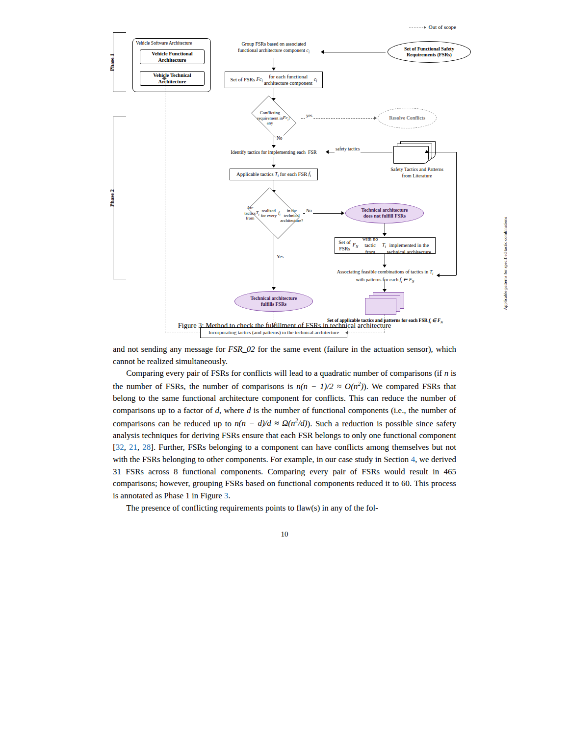Out of scope
Phase 1
Phase 2
Vehicle Software Architecture
Vehicle Functional
Architecture
Vehicle Technical
Architecture
Set of Functional Safety
Requirements (FSRs)
Group FSRs based on associated
functional architecture component ci
Set of FSRs Fci for each functional
architecture component ci
Conflicting
requirement in
any Fci?
yes
Resolve Conflicts
No
Identify tactics for implementing each FSR
safety tactics
Safety Tactics and Patterns
from Literature
Applicable tactics Ti for each FSR fi
Are tactics
from Ti realized for every fi
in the technical
architecture?
No
Technical architecture
does not fulfill FSRs
Set of FSRs FN with no tactic from Ti
implemented in the technical architecture
Associating feasible combinations of tactics in Ti
with patterns for each fi ∈ FN
Applicable patterns for specified tactic combinations
Set of applicable tactics and patterns for each FSR fi ∈ FN
Yes
Technical architecture
fulfills FSRs
Incorporating tactics (and patterns) in the technical architecture
Figure 3: Method to check the fulfillment of FSRs in technical architecture
and not sending any message for FSR_02 for the same event (failure in the actuation sensor), which cannot be realized simultaneously.
Comparing every pair of FSRs for conflicts will lead to a quadratic number of comparisons (if n is the number of FSRs, the number of comparisons is n(n − 1)/2 ≈ O(n2)). We compared FSRs that belong to the same functional architecture component for conflicts. This can reduce the number of comparisons up to a factor of d, where d is the number of functional components (i.e., the number of comparisons can be reduced up to n(n − d)/d ≈ Ω(n2/d)). Such a reduction is possible since safety analysis techniques for deriving FSRs ensure that each FSR belongs to only one functional component [32, 21, 28]. Further, FSRs belonging to a component can have conflicts among themselves but not with the FSRs belonging to other components. For example, in our case study in Section 4, we derived 31 FSRs across 8 functional components. Comparing every pair of FSRs would result in 465 comparisons; however, grouping FSRs based on functional components reduced it to 60. This process is annotated as Phase 1 in Figure 3.
The presence of conflicting requirements points to flaw(s) in any of the fol-
10